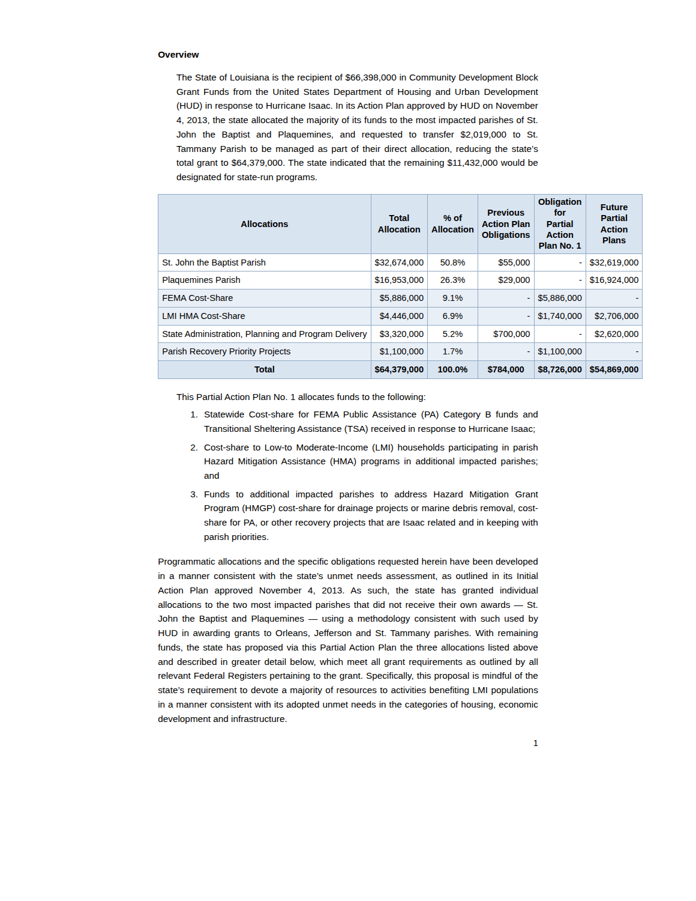Overview
The State of Louisiana is the recipient of $66,398,000 in Community Development Block Grant Funds from the United States Department of Housing and Urban Development (HUD) in response to Hurricane Isaac. In its Action Plan approved by HUD on November 4, 2013, the state allocated the majority of its funds to the most impacted parishes of St. John the Baptist and Plaquemines, and requested to transfer $2,019,000 to St. Tammany Parish to be managed as part of their direct allocation, reducing the state’s total grant to $64,379,000. The state indicated that the remaining $11,432,000 would be designated for state-run programs.
| Allocations | Total Allocation | % of Allocation | Previous Action Plan Obligations | Obligation for Partial Action Plan No. 1 | Future Partial Action Plans |
| --- | --- | --- | --- | --- | --- |
| St. John the Baptist Parish | $32,674,000 | 50.8% | $55,000 | - | $32,619,000 |
| Plaquemines Parish | $16,953,000 | 26.3% | $29,000 | - | $16,924,000 |
| FEMA Cost-Share | $5,886,000 | 9.1% | - | $5,886,000 | - |
| LMI HMA Cost-Share | $4,446,000 | 6.9% | - | $1,740,000 | $2,706,000 |
| State Administration, Planning and Program Delivery | $3,320,000 | 5.2% | $700,000 | - | $2,620,000 |
| Parish Recovery Priority Projects | $1,100,000 | 1.7% | - | $1,100,000 | - |
| Total | $64,379,000 | 100.0% | $784,000 | $8,726,000 | $54,869,000 |
This Partial Action Plan No. 1 allocates funds to the following:
Statewide Cost-share for FEMA Public Assistance (PA) Category B funds and Transitional Sheltering Assistance (TSA) received in response to Hurricane Isaac;
Cost-share to Low-to Moderate-Income (LMI) households participating in parish Hazard Mitigation Assistance (HMA) programs in additional impacted parishes; and
Funds to additional impacted parishes to address Hazard Mitigation Grant Program (HMGP) cost-share for drainage projects or marine debris removal, cost-share for PA, or other recovery projects that are Isaac related and in keeping with parish priorities.
Programmatic allocations and the specific obligations requested herein have been developed in a manner consistent with the state’s unmet needs assessment, as outlined in its Initial Action Plan approved November 4, 2013. As such, the state has granted individual allocations to the two most impacted parishes that did not receive their own awards — St. John the Baptist and Plaquemines — using a methodology consistent with such used by HUD in awarding grants to Orleans, Jefferson and St. Tammany parishes. With remaining funds, the state has proposed via this Partial Action Plan the three allocations listed above and described in greater detail below, which meet all grant requirements as outlined by all relevant Federal Registers pertaining to the grant. Specifically, this proposal is mindful of the state’s requirement to devote a majority of resources to activities benefiting LMI populations in a manner consistent with its adopted unmet needs in the categories of housing, economic development and infrastructure.
1